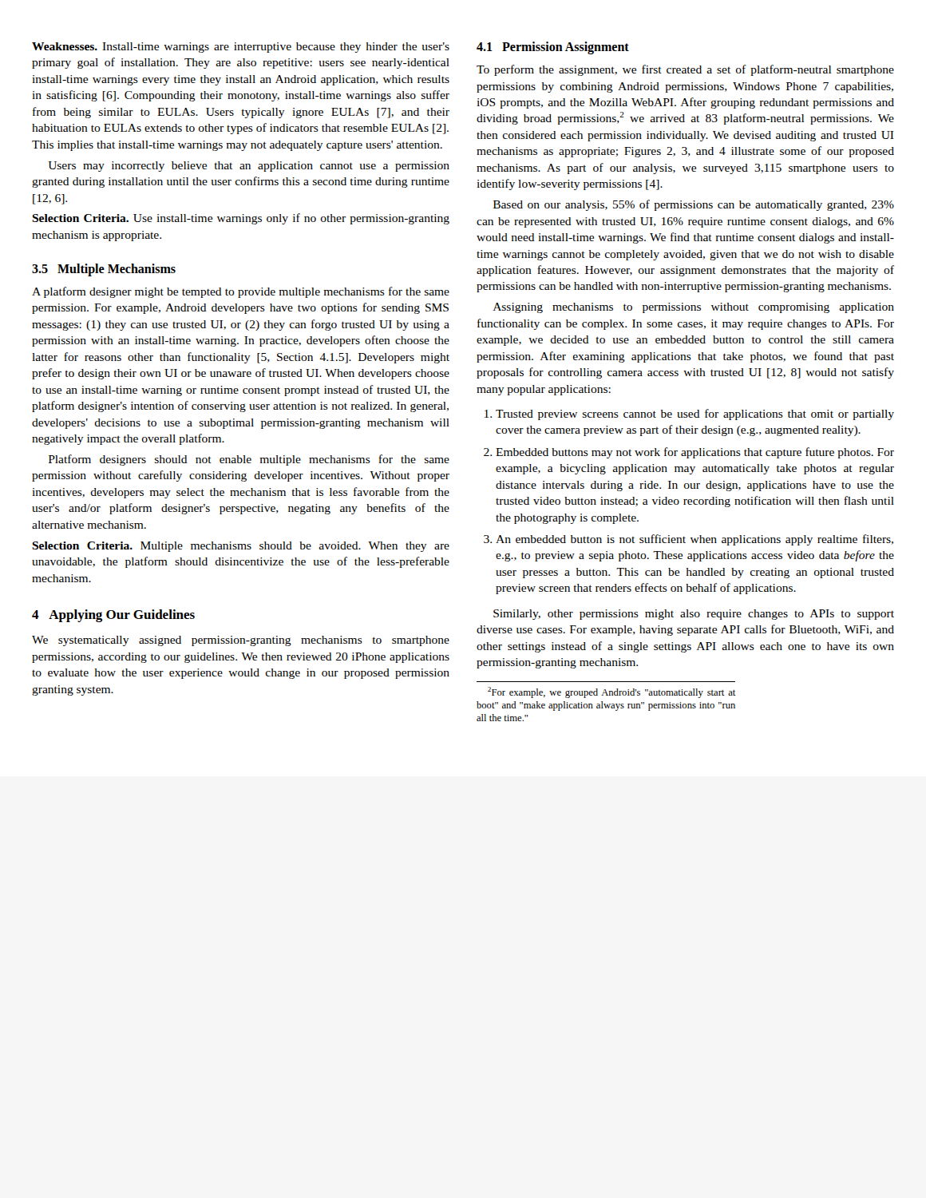Weaknesses. Install-time warnings are interruptive because they hinder the user's primary goal of installation. They are also repetitive: users see nearly-identical install-time warnings every time they install an Android application, which results in satisficing [6]. Compounding their monotony, install-time warnings also suffer from being similar to EULAs. Users typically ignore EULAs [7], and their habituation to EULAs extends to other types of indicators that resemble EULAs [2]. This implies that install-time warnings may not adequately capture users' attention.
Users may incorrectly believe that an application cannot use a permission granted during installation until the user confirms this a second time during runtime [12, 6].
Selection Criteria. Use install-time warnings only if no other permission-granting mechanism is appropriate.
3.5 Multiple Mechanisms
A platform designer might be tempted to provide multiple mechanisms for the same permission. For example, Android developers have two options for sending SMS messages: (1) they can use trusted UI, or (2) they can forgo trusted UI by using a permission with an install-time warning. In practice, developers often choose the latter for reasons other than functionality [5, Section 4.1.5]. Developers might prefer to design their own UI or be unaware of trusted UI. When developers choose to use an install-time warning or runtime consent prompt instead of trusted UI, the platform designer's intention of conserving user attention is not realized. In general, developers' decisions to use a suboptimal permission-granting mechanism will negatively impact the overall platform.
Platform designers should not enable multiple mechanisms for the same permission without carefully considering developer incentives. Without proper incentives, developers may select the mechanism that is less favorable from the user's and/or platform designer's perspective, negating any benefits of the alternative mechanism.
Selection Criteria. Multiple mechanisms should be avoided. When they are unavoidable, the platform should disincentivize the use of the less-preferable mechanism.
4 Applying Our Guidelines
We systematically assigned permission-granting mechanisms to smartphone permissions, according to our guidelines. We then reviewed 20 iPhone applications to evaluate how the user experience would change in our proposed permission granting system.
4.1 Permission Assignment
To perform the assignment, we first created a set of platform-neutral smartphone permissions by combining Android permissions, Windows Phone 7 capabilities, iOS prompts, and the Mozilla WebAPI. After grouping redundant permissions and dividing broad permissions,2 we arrived at 83 platform-neutral permissions. We then considered each permission individually. We devised auditing and trusted UI mechanisms as appropriate; Figures 2, 3, and 4 illustrate some of our proposed mechanisms. As part of our analysis, we surveyed 3,115 smartphone users to identify low-severity permissions [4].
Based on our analysis, 55% of permissions can be automatically granted, 23% can be represented with trusted UI, 16% require runtime consent dialogs, and 6% would need install-time warnings. We find that runtime consent dialogs and install-time warnings cannot be completely avoided, given that we do not wish to disable application features. However, our assignment demonstrates that the majority of permissions can be handled with non-interruptive permission-granting mechanisms.
Assigning mechanisms to permissions without compromising application functionality can be complex. In some cases, it may require changes to APIs. For example, we decided to use an embedded button to control the still camera permission. After examining applications that take photos, we found that past proposals for controlling camera access with trusted UI [12, 8] would not satisfy many popular applications:
Trusted preview screens cannot be used for applications that omit or partially cover the camera preview as part of their design (e.g., augmented reality).
Embedded buttons may not work for applications that capture future photos. For example, a bicycling application may automatically take photos at regular distance intervals during a ride. In our design, applications have to use the trusted video button instead; a video recording notification will then flash until the photography is complete.
An embedded button is not sufficient when applications apply realtime filters, e.g., to preview a sepia photo. These applications access video data before the user presses a button. This can be handled by creating an optional trusted preview screen that renders effects on behalf of applications.
Similarly, other permissions might also require changes to APIs to support diverse use cases. For example, having separate API calls for Bluetooth, WiFi, and other settings instead of a single settings API allows each one to have its own permission-granting mechanism.
2For example, we grouped Android's "automatically start at boot" and "make application always run" permissions into "run all the time."